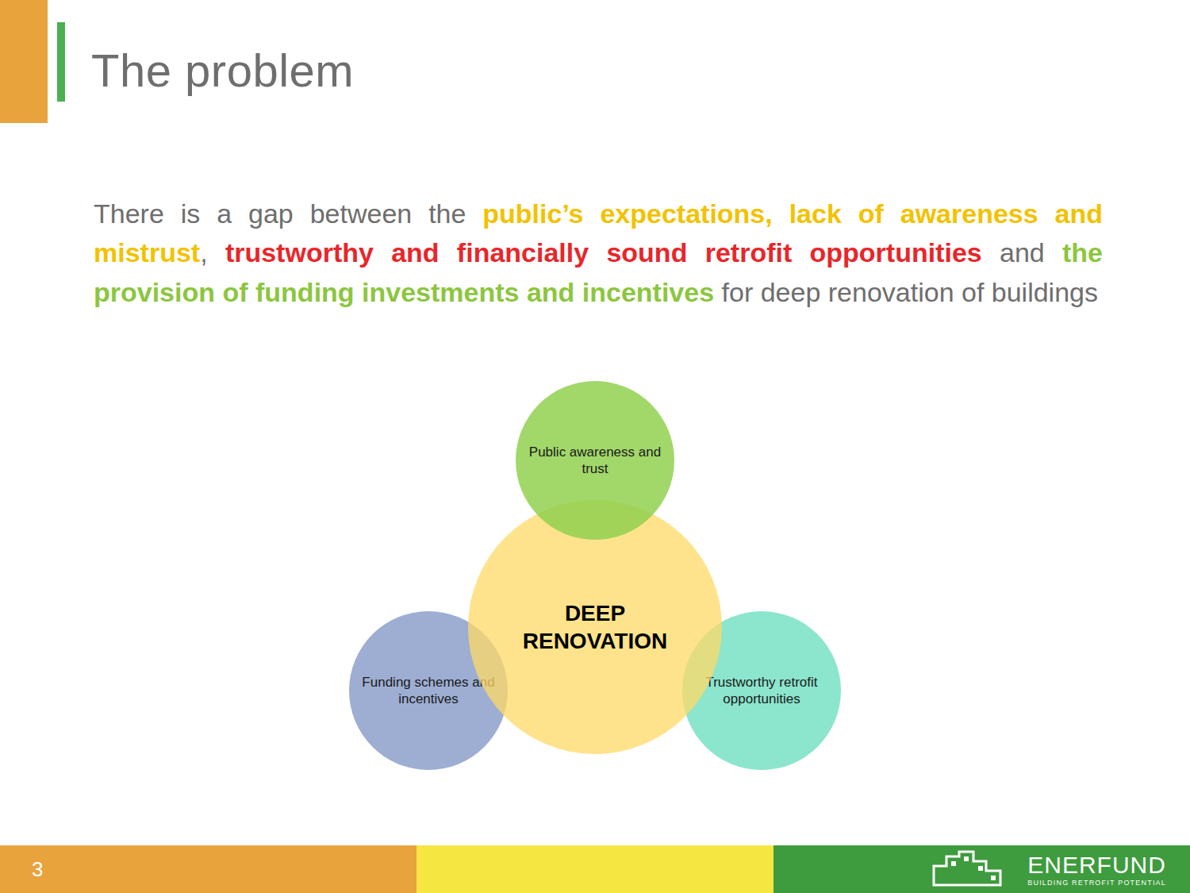The problem
There is a gap between the public’s expectations, lack of awareness and mistrust, trustworthy and financially sound retrofit opportunities and the provision of funding investments and incentives for deep renovation of buildings
DEEP
RENOVATION
Public awareness and trust
Funding schemes and incentives
Trustworthy retrofit opportunities
3
ENERFUND BUILDING RETROFIT POTENTIAL